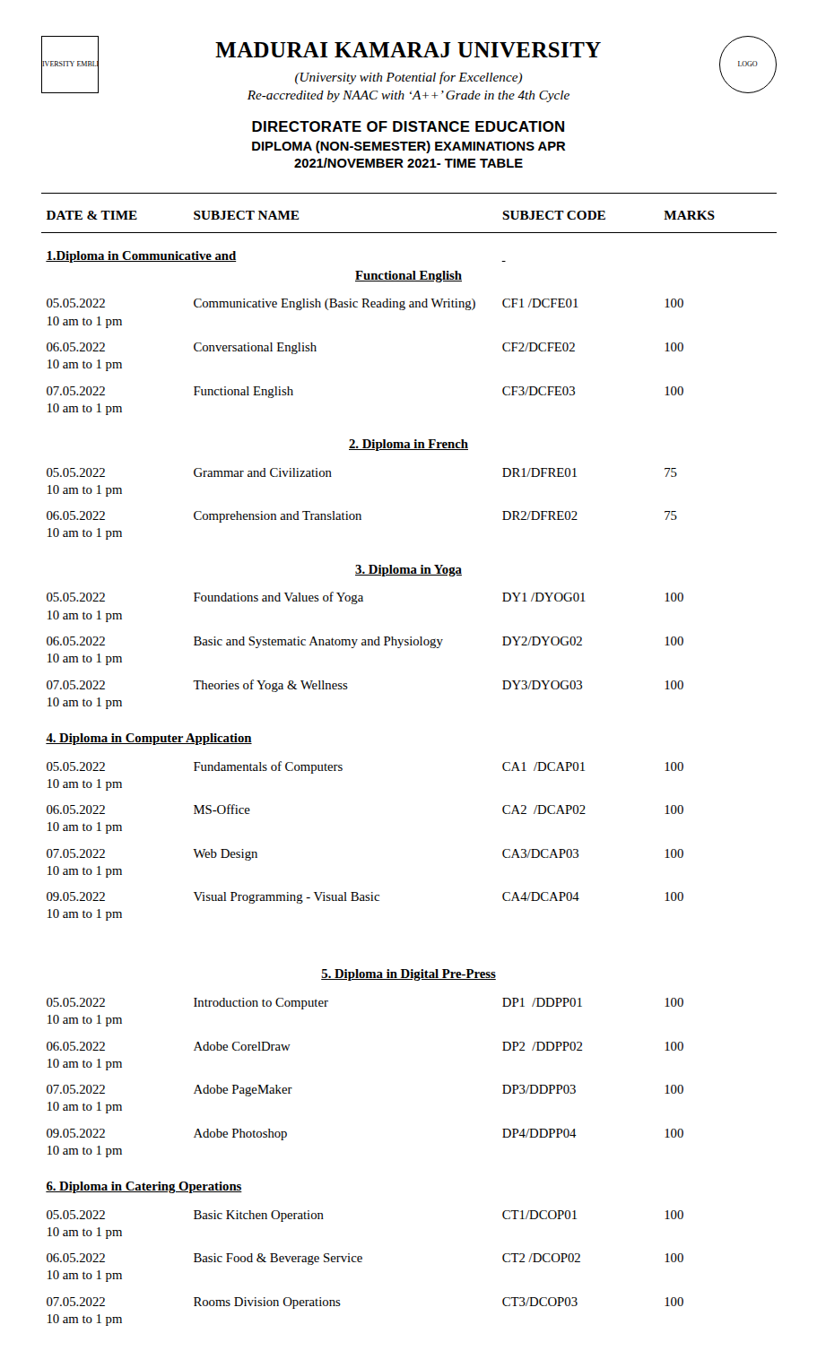UNIVERSITY EMBLEM
LOGO
MADURAI KAMARAJ UNIVERSITY
(University with Potential for Excellence)
Re-accredited by NAAC with ‘A++’ Grade in the 4th Cycle
DIRECTORATE OF DISTANCE EDUCATION
DIPLOMA (NON-SEMESTER) EXAMINATIONS APR
2021/NOVEMBER 2021- TIME TABLE
| DATE & TIME | SUBJECT NAME | SUBJECT CODE | MARKS |
| --- | --- | --- | --- |
| 1.Diploma in Communicative and | |
| Functional English |
| 05.05.2022 10 am to 1 pm | Communicative English (Basic Reading and Writing) | CF1 /DCFE01 | 100 |
| 06.05.2022 10 am to 1 pm | Conversational English | CF2/DCFE02 | 100 |
| 07.05.2022 10 am to 1 pm | Functional English | CF3/DCFE03 | 100 |
| 2. Diploma in French |
| 05.05.2022 10 am to 1 pm | Grammar and Civilization | DR1/DFRE01 | 75 |
| 06.05.2022 10 am to 1 pm | Comprehension and Translation | DR2/DFRE02 | 75 |
| 3. Diploma in Yoga |
| 05.05.2022 10 am to 1 pm | Foundations and Values of Yoga | DY1 /DYOG01 | 100 |
| 06.05.2022 10 am to 1 pm | Basic and Systematic Anatomy and Physiology | DY2/DYOG02 | 100 |
| 07.05.2022 10 am to 1 pm | Theories of Yoga & Wellness | DY3/DYOG03 | 100 |
| 4. Diploma in Computer Application |
| 05.05.2022 10 am to 1 pm | Fundamentals of Computers | CA1 /DCAP01 | 100 |
| 06.05.2022 10 am to 1 pm | MS-Office | CA2 /DCAP02 | 100 |
| 07.05.2022 10 am to 1 pm | Web Design | CA3/DCAP03 | 100 |
| 09.05.2022 10 am to 1 pm | Visual Programming - Visual Basic | CA4/DCAP04 | 100 |
| 5. Diploma in Digital Pre-Press |
| 05.05.2022 10 am to 1 pm | Introduction to Computer | DP1 /DDPP01 | 100 |
| 06.05.2022 10 am to 1 pm | Adobe CorelDraw | DP2 /DDPP02 | 100 |
| 07.05.2022 10 am to 1 pm | Adobe PageMaker | DP3/DDPP03 | 100 |
| 09.05.2022 10 am to 1 pm | Adobe Photoshop | DP4/DDPP04 | 100 |
| 6. Diploma in Catering Operations |
| 05.05.2022 10 am to 1 pm | Basic Kitchen Operation | CT1/DCOP01 | 100 |
| 06.05.2022 10 am to 1 pm | Basic Food & Beverage Service | CT2 /DCOP02 | 100 |
| 07.05.2022 10 am to 1 pm | Rooms Division Operations | CT3/DCOP03 | 100 |